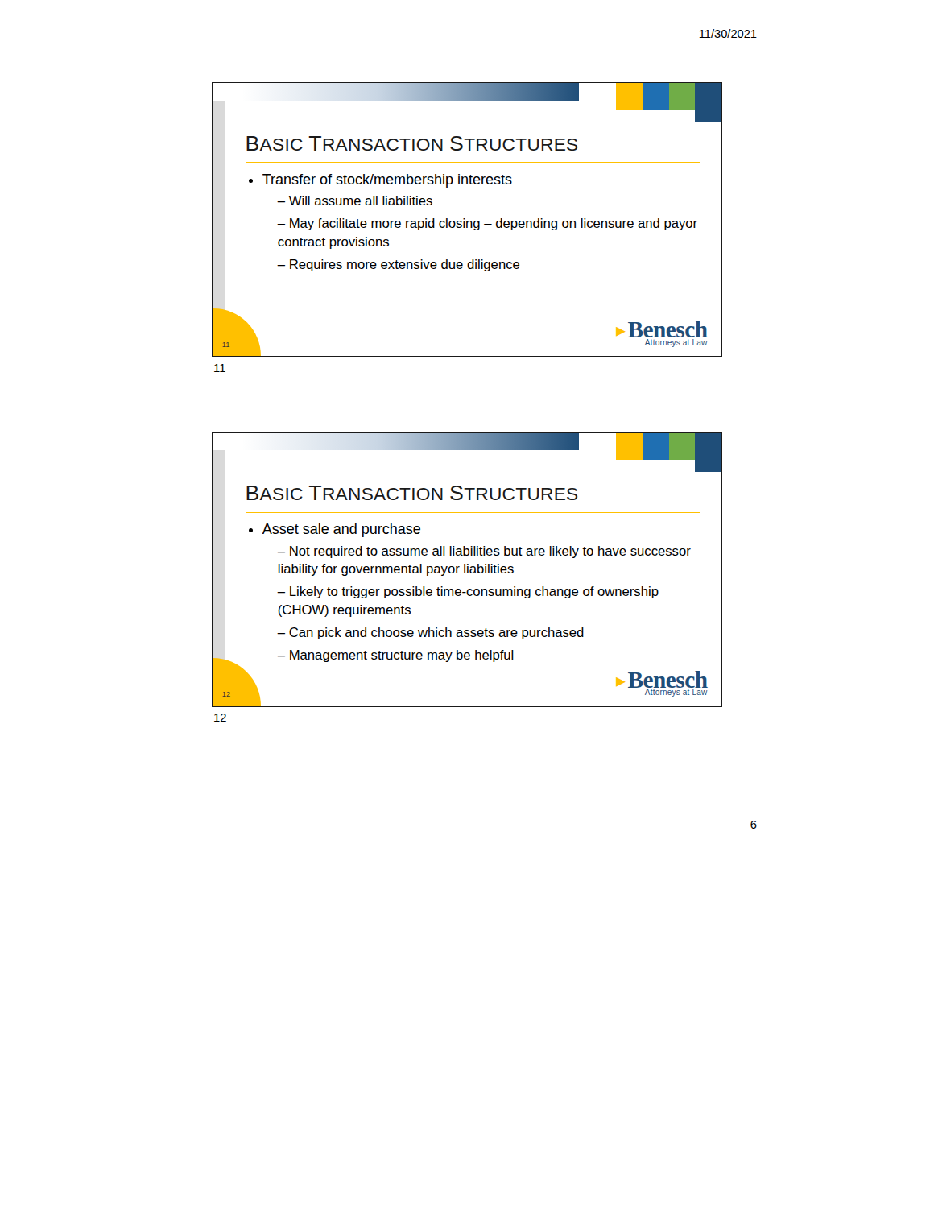11/30/2021
BASIC TRANSACTION STRUCTURES
Transfer of stock/membership interests
Will assume all liabilities
May facilitate more rapid closing – depending on licensure and payor contract provisions
Requires more extensive due diligence
11
▸Benesch
Attorneys at Law
11
BASIC TRANSACTION STRUCTURES
Asset sale and purchase
Not required to assume all liabilities but are likely to have successor liability for governmental payor liabilities
Likely to trigger possible time-consuming change of ownership (CHOW) requirements
Can pick and choose which assets are purchased
Management structure may be helpful
12
▸Benesch
Attorneys at Law
12
6